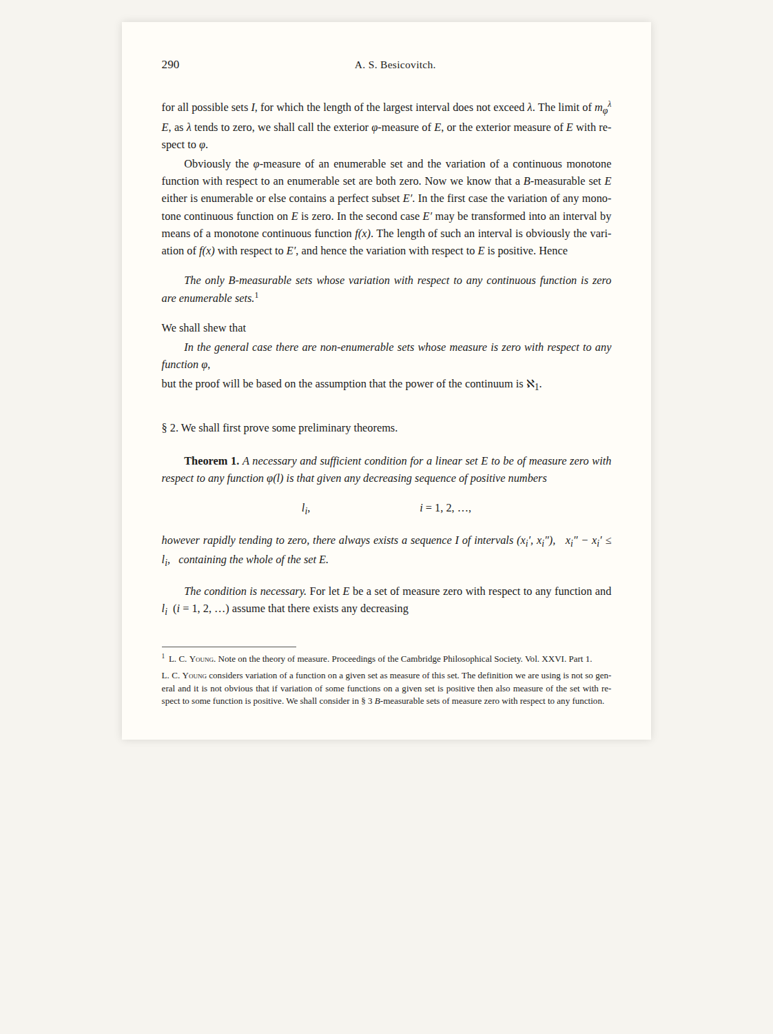290 A. S. Besicovitch.
for all possible sets I, for which the length of the largest interval does not exceed λ. The limit of mφλ E, as λ tends to zero, we shall call the exterior φ-measure of E, or the exterior measure of E with respect to φ.
Obviously the φ-measure of an enumerable set and the variation of a continuous monotone function with respect to an enumerable set are both zero. Now we know that a B-measurable set E either is enumerable or else contains a perfect subset E′. In the first case the variation of any monotone continuous function on E is zero. In the second case E′ may be transformed into an interval by means of a monotone continuous function f(x). The length of such an interval is obviously the variation of f(x) with respect to E′, and hence the variation with respect to E is positive. Hence
The only B-measurable sets whose variation with respect to any continuous function is zero are enumerable sets.1
We shall shew that
In the general case there are non-enumerable sets whose measure is zero with respect to any function φ,
but the proof will be based on the assumption that the power of the continuum is ℵ1.
§ 2. We shall first prove some preliminary theorems.
Theorem 1. A necessary and sufficient condition for a linear set E to be of measure zero with respect to any function φ(l) is that given any decreasing sequence of positive numbers
li, i = 1, 2, …,
however rapidly tending to zero, there always exists a sequence I of intervals (xi′, xi″), xi″ − xi′ ≤ li, containing the whole of the set E.
The condition is necessary. For let E be a set of measure zero with respect to any function and li (i = 1, 2, …) assume that there exists any decreasing
1 L. C. Young. Note on the theory of measure. Proceedings of the Cambridge Philosophical Society. Vol. XXVI. Part 1.
L. C. Young considers variation of a function on a given set as measure of this set. The definition we are using is not so general and it is not obvious that if variation of some functions on a given set is positive then also measure of the set with respect to some function is positive. We shall consider in § 3 B-measurable sets of measure zero with respect to any function.